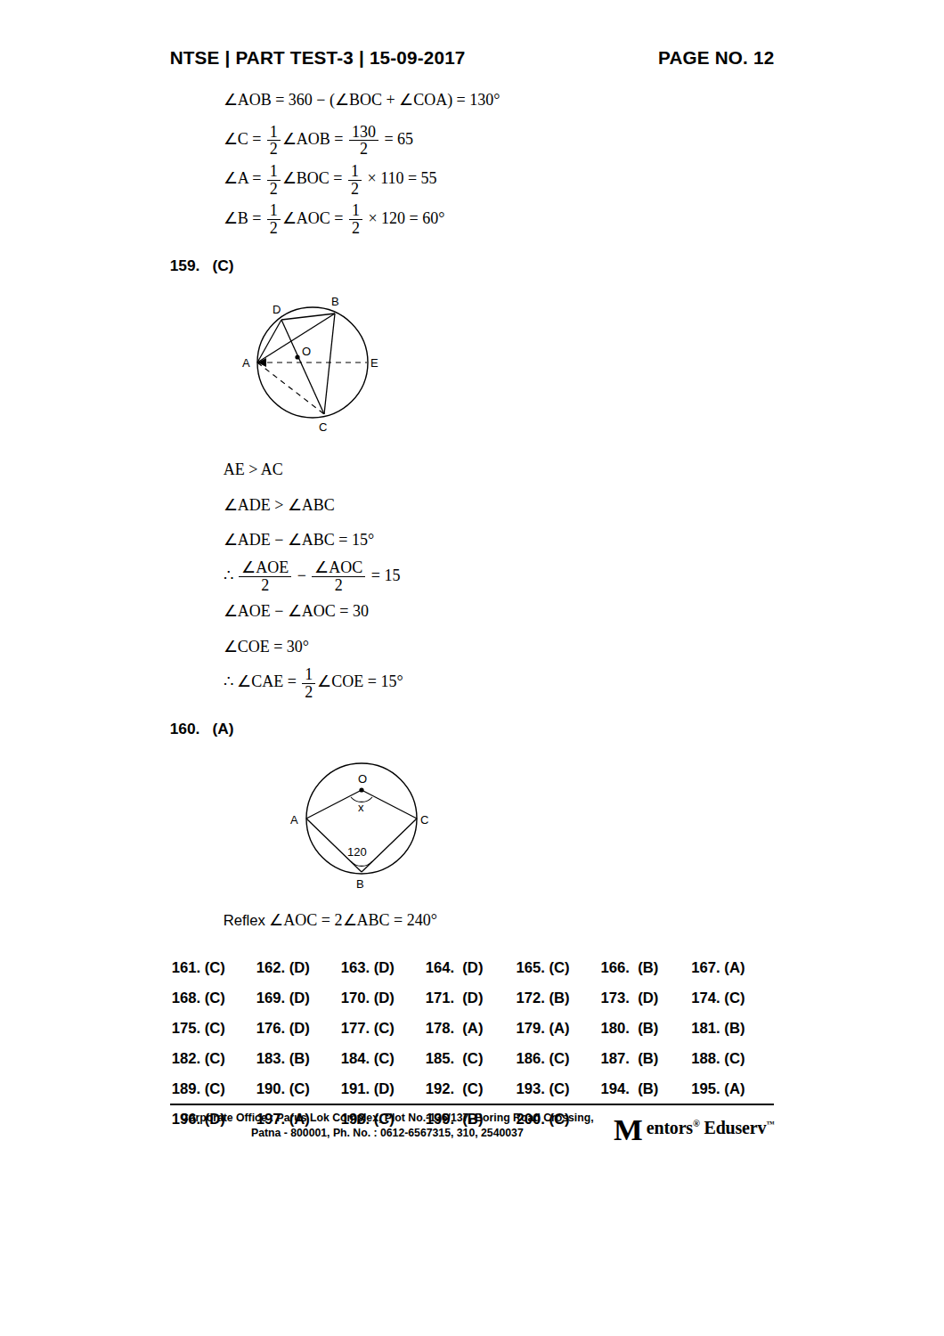NTSE | PART TEST-3 | 15-09-2017
PAGE NO. 12
AOB = 360 − ( BOC + COA) = 130°
C = 12 AOB = 1302 = 65
A = 12 BOC = 12 × 110 = 55
B = 12 AOC = 12 × 120 = 60°
159.(C)
D B A E C O
AE > AC
ADE > ABC
ADE − ABC = 15°
∴ AOE 2 − AOC 2 = 15
AOE − AOC = 30
COE = 30°
∴ CAE = 12 COE = 15°
160.(A)
O x A C 120 B
Reflex AOC = 2 ABC = 240°
| 161. (C) | 162. (D) | 163. (D) | 164. (D) | 165. (C) | 166. (B) | 167. (A) |
| 168. (C) | 169. (D) | 170. (D) | 171. (D) | 172. (B) | 173. (D) | 174. (C) |
| 175. (C) | 176. (D) | 177. (C) | 178. (A) | 179. (A) | 180. (B) | 181. (B) |
| 182. (C) | 183. (B) | 184. (C) | 185. (C) | 186. (C) | 187. (B) | 188. (C) |
| 189. (C) | 190. (C) | 191. (D) | 192. (C) | 193. (C) | 194. (B) | 195. (A) |
| 196. (D) | 197. (A) | 198. (C) | 199. (B) | 200. (C) | | |
Corporate Office : Parus Lok Complex, Plot No.-136/137, Boring Road Crossing,
Patna - 800001, Ph. No. : 0612-6567315, 310, 2540037
M entors® Eduserv™